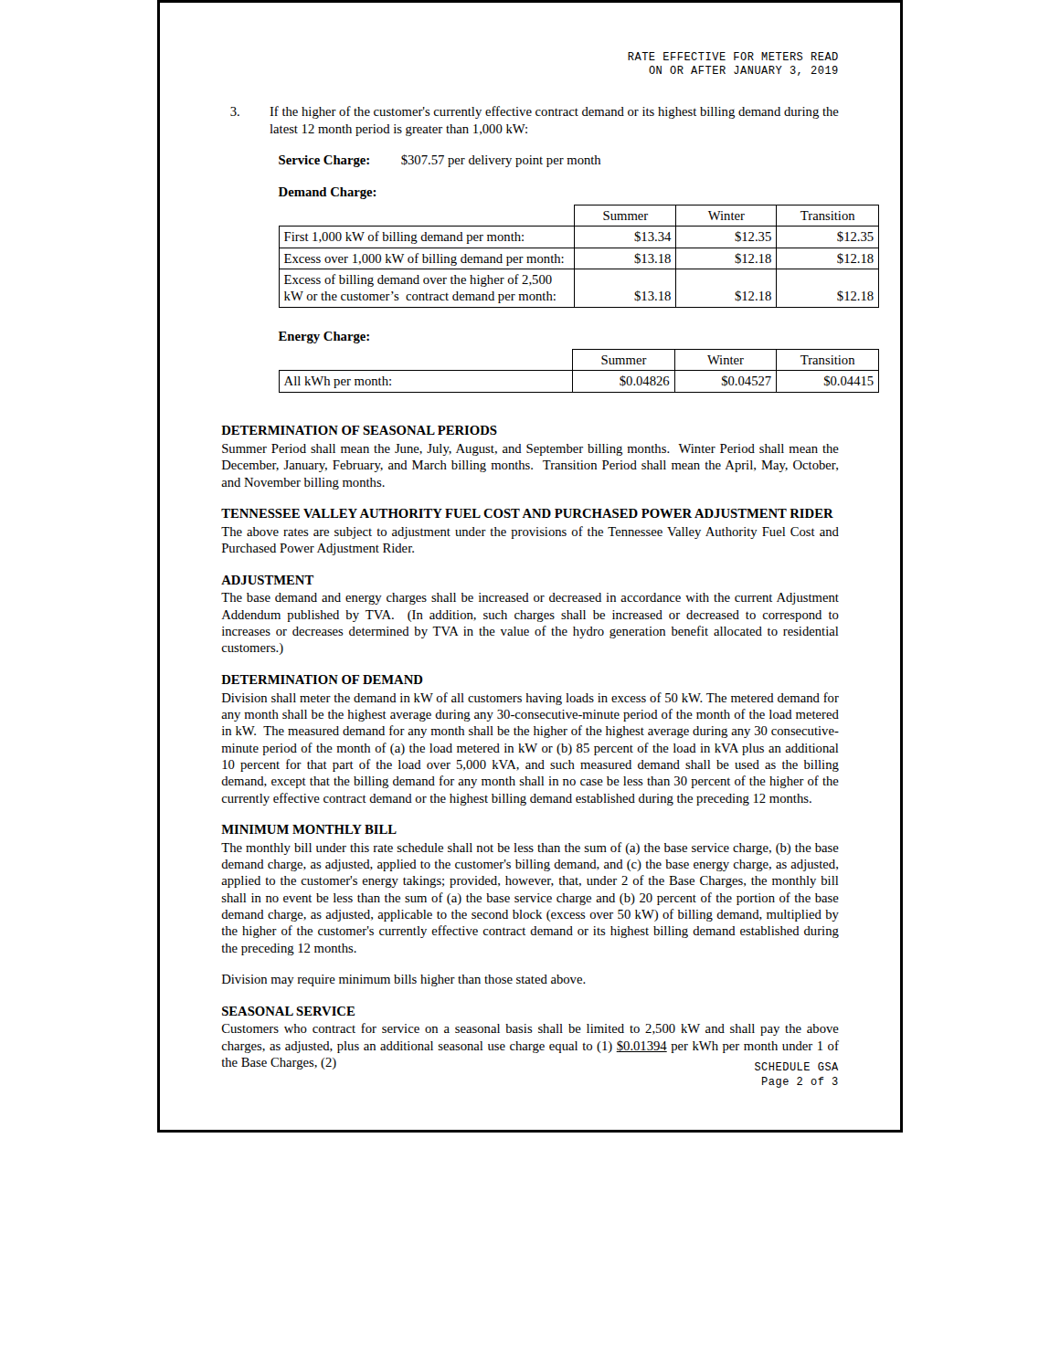RATE EFFECTIVE FOR METERS READ
ON OR AFTER JANUARY 3, 2019
3.
If the higher of the customer's currently effective contract demand or its highest billing demand during the latest 12 month period is greater than 1,000 kW:
Service Charge:$307.57 per delivery point per month
Demand Charge:
| | Summer | Winter | Transition |
| First 1,000 kW of billing demand per month: | $13.34 | $12.35 | $12.35 |
| Excess over 1,000 kW of billing demand per month: | $13.18 | $12.18 | $12.18 |
| Excess of billing demand over the higher of 2,500 kW or the customer’s contract demand per month: | $13.18 | $12.18 | $12.18 |
Energy Charge:
| | Summer | Winter | Transition |
| All kWh per month: | $0.04826 | $0.04527 | $0.04415 |
Determination of Seasonal Periods
Summer Period shall mean the June, July, August, and September billing months. Winter Period shall mean the December, January, February, and March billing months. Transition Period shall mean the April, May, October, and November billing months.
Tennessee Valley Authority Fuel Cost and Purchased Power Adjustment Rider
The above rates are subject to adjustment under the provisions of the Tennessee Valley Authority Fuel Cost and Purchased Power Adjustment Rider.
Adjustment
The base demand and energy charges shall be increased or decreased in accordance with the current Adjustment Addendum published by TVA. (In addition, such charges shall be increased or decreased to correspond to increases or decreases determined by TVA in the value of the hydro generation benefit allocated to residential customers.)
Determination of Demand
Division shall meter the demand in kW of all customers having loads in excess of 50 kW. The metered demand for any month shall be the highest average during any 30-consecutive-minute period of the month of the load metered in kW. The measured demand for any month shall be the higher of the highest average during any 30 consecutive-minute period of the month of (a) the load metered in kW or (b) 85 percent of the load in kVA plus an additional 10 percent for that part of the load over 5,000 kVA, and such measured demand shall be used as the billing demand, except that the billing demand for any month shall in no case be less than 30 percent of the higher of the currently effective contract demand or the highest billing demand established during the preceding 12 months.
Minimum Monthly Bill
The monthly bill under this rate schedule shall not be less than the sum of (a) the base service charge, (b) the base demand charge, as adjusted, applied to the customer's billing demand, and (c) the base energy charge, as adjusted, applied to the customer's energy takings; provided, however, that, under 2 of the Base Charges, the monthly bill shall in no event be less than the sum of (a) the base service charge and (b) 20 percent of the portion of the base demand charge, as adjusted, applicable to the second block (excess over 50 kW) of billing demand, multiplied by the higher of the customer's currently effective contract demand or its highest billing demand established during the preceding 12 months.
Division may require minimum bills higher than those stated above.
Seasonal Service
Customers who contract for service on a seasonal basis shall be limited to 2,500 kW and shall pay the above charges, as adjusted, plus an additional seasonal use charge equal to (1) $0.01394 per kWh per month under 1 of the Base Charges, (2)
SCHEDULE GSA
Page 2 of 3